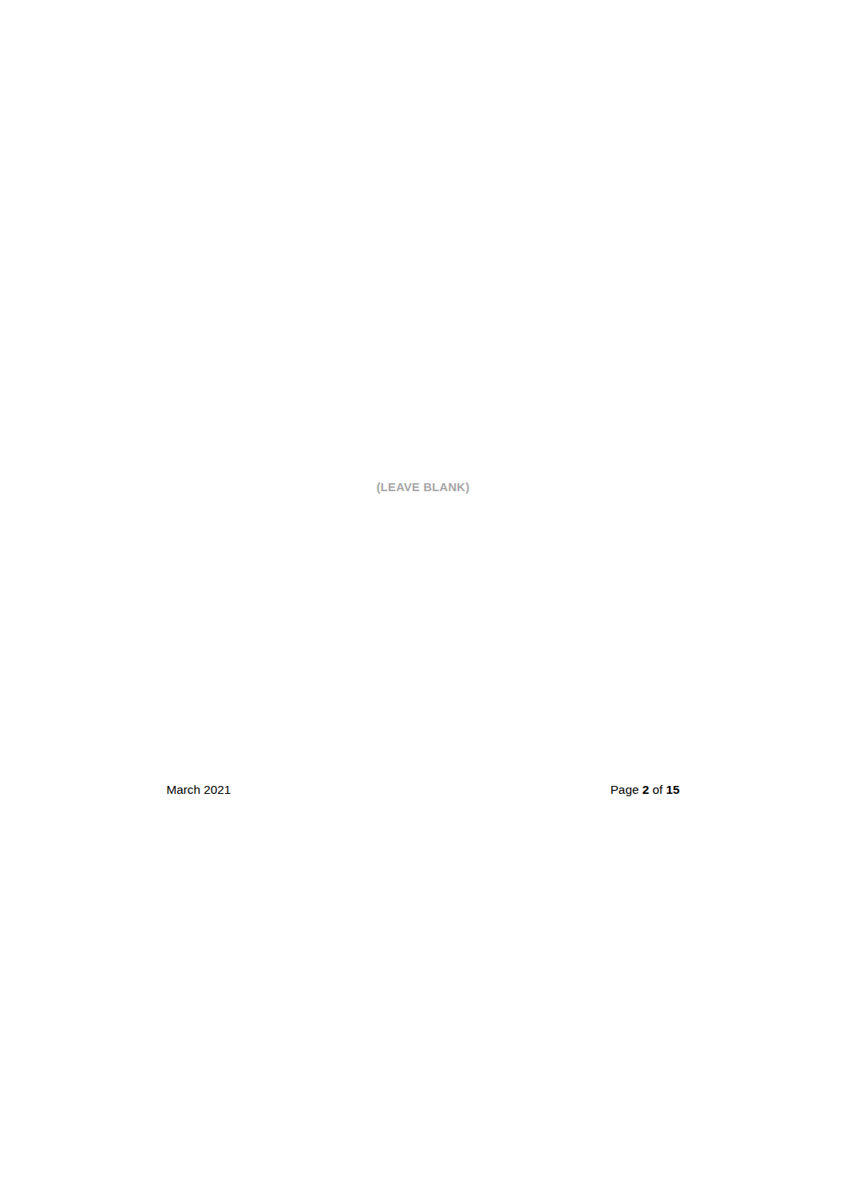(LEAVE BLANK)
March 2021 Page 2 of 15